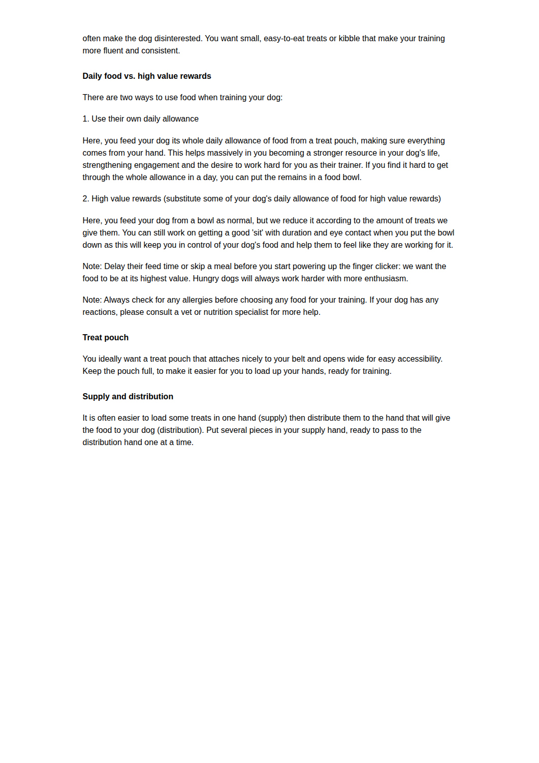often make the dog disinterested. You want small, easy-to-eat treats or kibble that make your training more fluent and consistent.
Daily food vs. high value rewards
There are two ways to use food when training your dog:
1. Use their own daily allowance
Here, you feed your dog its whole daily allowance of food from a treat pouch, making sure everything comes from your hand. This helps massively in you becoming a stronger resource in your dog's life, strengthening engagement and the desire to work hard for you as their trainer. If you find it hard to get through the whole allowance in a day, you can put the remains in a food bowl.
2. High value rewards (substitute some of your dog's daily allowance of food for high value rewards)
Here, you feed your dog from a bowl as normal, but we reduce it according to the amount of treats we give them. You can still work on getting a good 'sit' with duration and eye contact when you put the bowl down as this will keep you in control of your dog's food and help them to feel like they are working for it.
Note: Delay their feed time or skip a meal before you start powering up the finger clicker: we want the food to be at its highest value. Hungry dogs will always work harder with more enthusiasm.
Note: Always check for any allergies before choosing any food for your training. If your dog has any reactions, please consult a vet or nutrition specialist for more help.
Treat pouch
You ideally want a treat pouch that attaches nicely to your belt and opens wide for easy accessibility. Keep the pouch full, to make it easier for you to load up your hands, ready for training.
Supply and distribution
It is often easier to load some treats in one hand (supply) then distribute them to the hand that will give the food to your dog (distribution). Put several pieces in your supply hand, ready to pass to the distribution hand one at a time.